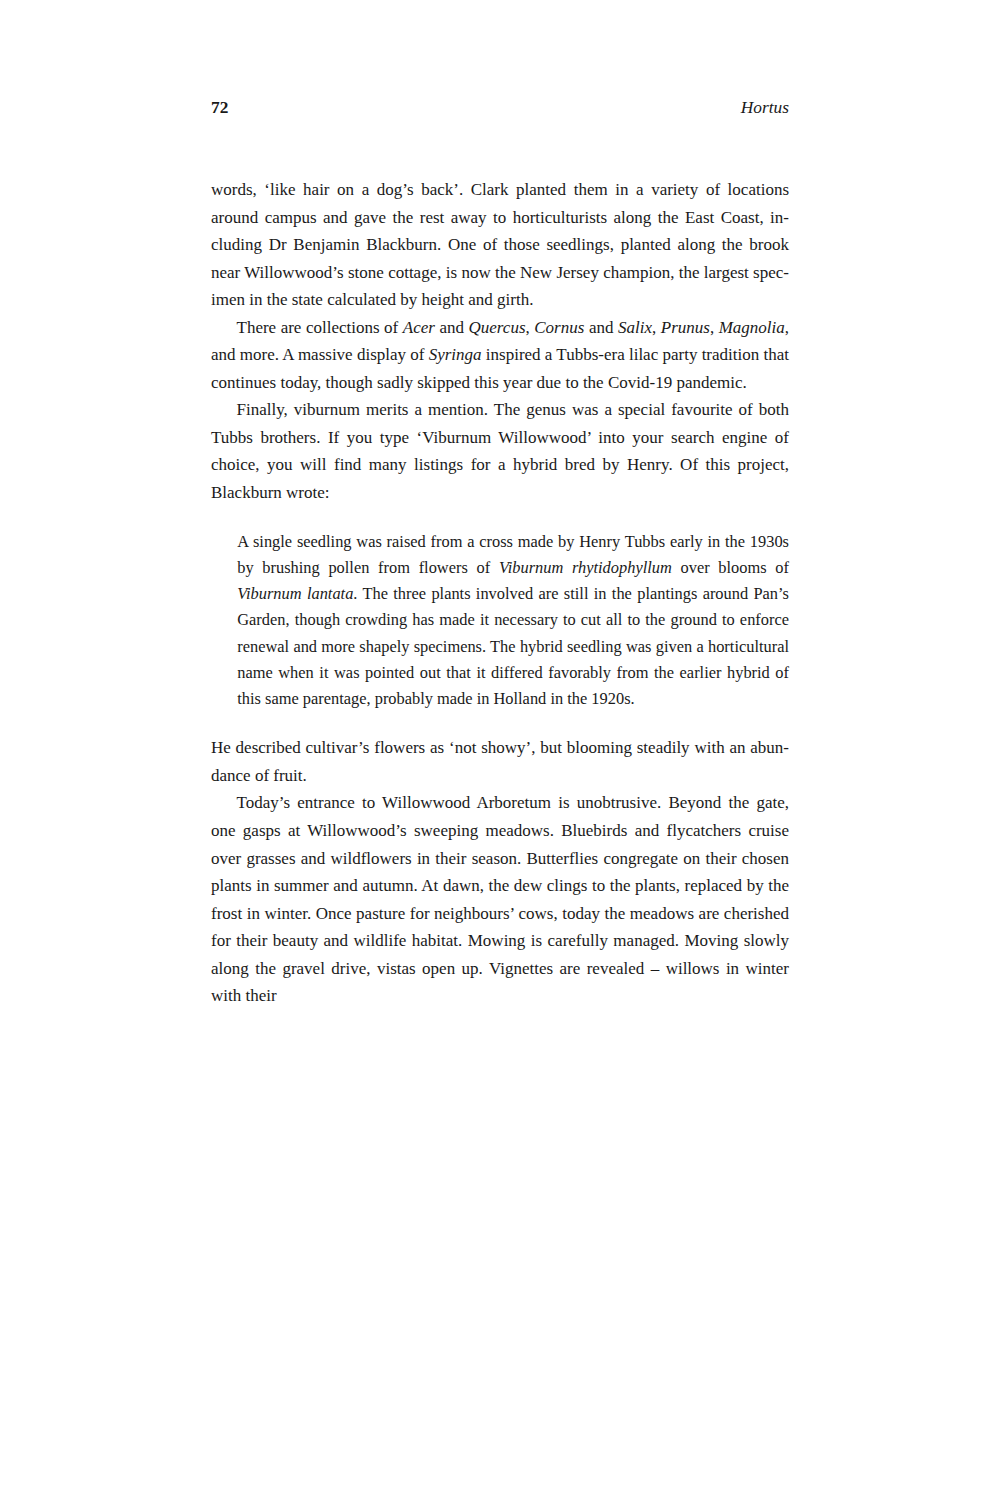72 Hortus
words, ‘like hair on a dog’s back’. Clark planted them in a variety of locations around campus and gave the rest away to horticulturists along the East Coast, including Dr Benjamin Blackburn. One of those seedlings, planted along the brook near Willowwood’s stone cottage, is now the New Jersey champion, the largest specimen in the state calculated by height and girth.
There are collections of Acer and Quercus, Cornus and Salix, Prunus, Magnolia, and more. A massive display of Syringa inspired a Tubbs-era lilac party tradition that continues today, though sadly skipped this year due to the Covid-19 pandemic.
Finally, viburnum merits a mention. The genus was a special favourite of both Tubbs brothers. If you type ‘Viburnum Willowwood’ into your search engine of choice, you will find many listings for a hybrid bred by Henry. Of this project, Blackburn wrote:
A single seedling was raised from a cross made by Henry Tubbs early in the 1930s by brushing pollen from flowers of Viburnum rhytidophyllum over blooms of Viburnum lantata. The three plants involved are still in the plantings around Pan’s Garden, though crowding has made it necessary to cut all to the ground to enforce renewal and more shapely specimens. The hybrid seedling was given a horticultural name when it was pointed out that it differed favorably from the earlier hybrid of this same parentage, probably made in Holland in the 1920s.
He described cultivar’s flowers as ‘not showy’, but blooming steadily with an abundance of fruit.
Today’s entrance to Willowwood Arboretum is unobtrusive. Beyond the gate, one gasps at Willowwood’s sweeping meadows. Bluebirds and flycatchers cruise over grasses and wildflowers in their season. Butterflies congregate on their chosen plants in summer and autumn. At dawn, the dew clings to the plants, replaced by the frost in winter. Once pasture for neighbours’ cows, today the meadows are cherished for their beauty and wildlife habitat. Mowing is carefully managed. Moving slowly along the gravel drive, vistas open up. Vignettes are revealed – willows in winter with their